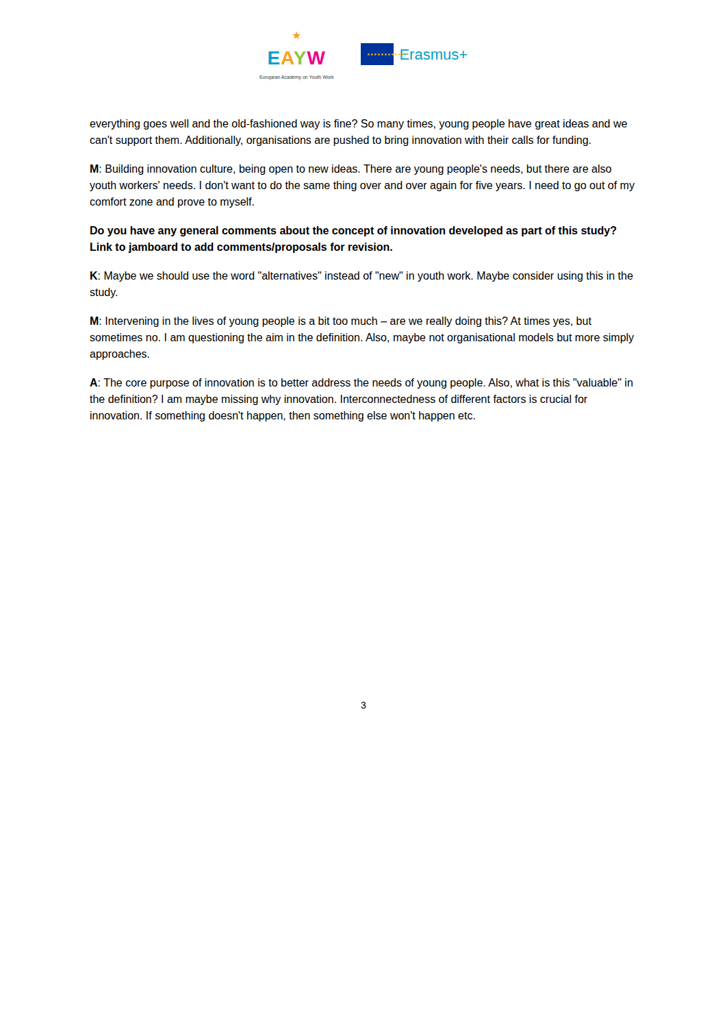★
EAYW
European Academy on Youth Work
Erasmus+
everything goes well and the old-fashioned way is fine? So many times, young people have great ideas and we can't support them. Additionally, organisations are pushed to bring innovation with their calls for funding.
M: Building innovation culture, being open to new ideas. There are young people's needs, but there are also youth workers' needs. I don't want to do the same thing over and over again for five years. I need to go out of my comfort zone and prove to myself.
Do you have any general comments about the concept of innovation developed as part of this study? Link to jamboard to add comments/proposals for revision.
K: Maybe we should use the word "alternatives" instead of "new" in youth work. Maybe consider using this in the study.
M: Intervening in the lives of young people is a bit too much – are we really doing this? At times yes, but sometimes no. I am questioning the aim in the definition. Also, maybe not organisational models but more simply approaches.
A: The core purpose of innovation is to better address the needs of young people. Also, what is this "valuable" in the definition? I am maybe missing why innovation. Interconnectedness of different factors is crucial for innovation. If something doesn't happen, then something else won't happen etc.
3